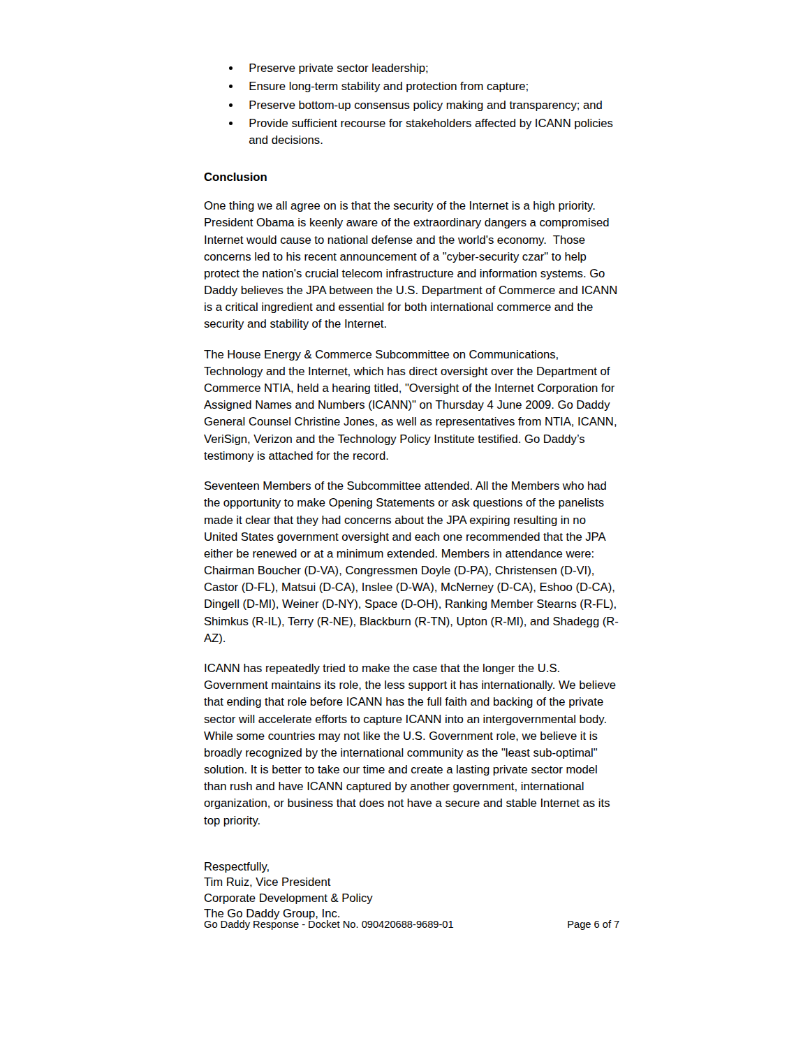Preserve private sector leadership;
Ensure long-term stability and protection from capture;
Preserve bottom-up consensus policy making and transparency; and
Provide sufficient recourse for stakeholders affected by ICANN policies and decisions.
Conclusion
One thing we all agree on is that the security of the Internet is a high priority. President Obama is keenly aware of the extraordinary dangers a compromised Internet would cause to national defense and the world's economy. Those concerns led to his recent announcement of a "cyber-security czar" to help protect the nation's crucial telecom infrastructure and information systems. Go Daddy believes the JPA between the U.S. Department of Commerce and ICANN is a critical ingredient and essential for both international commerce and the security and stability of the Internet.
The House Energy & Commerce Subcommittee on Communications, Technology and the Internet, which has direct oversight over the Department of Commerce NTIA, held a hearing titled, "Oversight of the Internet Corporation for Assigned Names and Numbers (ICANN)" on Thursday 4 June 2009. Go Daddy General Counsel Christine Jones, as well as representatives from NTIA, ICANN, VeriSign, Verizon and the Technology Policy Institute testified. Go Daddy’s testimony is attached for the record.
Seventeen Members of the Subcommittee attended. All the Members who had the opportunity to make Opening Statements or ask questions of the panelists made it clear that they had concerns about the JPA expiring resulting in no United States government oversight and each one recommended that the JPA either be renewed or at a minimum extended. Members in attendance were: Chairman Boucher (D-VA), Congressmen Doyle (D-PA), Christensen (D-VI), Castor (D-FL), Matsui (D-CA), Inslee (D-WA), McNerney (D-CA), Eshoo (D-CA), Dingell (D-MI), Weiner (D-NY), Space (D-OH), Ranking Member Stearns (R-FL), Shimkus (R-IL), Terry (R-NE), Blackburn (R-TN), Upton (R-MI), and Shadegg (R-AZ).
ICANN has repeatedly tried to make the case that the longer the U.S. Government maintains its role, the less support it has internationally. We believe that ending that role before ICANN has the full faith and backing of the private sector will accelerate efforts to capture ICANN into an intergovernmental body. While some countries may not like the U.S. Government role, we believe it is broadly recognized by the international community as the "least sub-optimal" solution. It is better to take our time and create a lasting private sector model than rush and have ICANN captured by another government, international organization, or business that does not have a secure and stable Internet as its top priority.
Respectfully,
Tim Ruiz, Vice President
Corporate Development & Policy
The Go Daddy Group, Inc.
Go Daddy Response - Docket No. 090420688-9689-01 Page 6 of 7